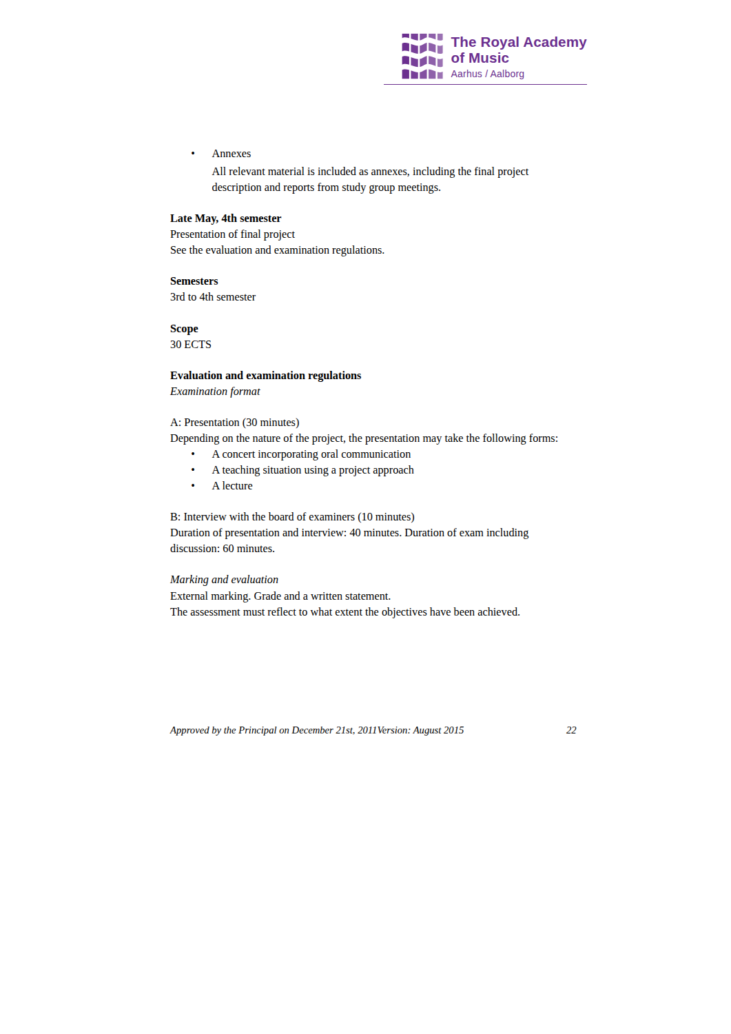The Royal Academy of Music Aarhus / Aalborg
Annexes All relevant material is included as annexes, including the final project description and reports from study group meetings.
Late May, 4th semester
Presentation of final project
See the evaluation and examination regulations.
Semesters
3rd to 4th semester
Scope
30 ECTS
Evaluation and examination regulations
Examination format
A: Presentation (30 minutes)
Depending on the nature of the project, the presentation may take the following forms:
A concert incorporating oral communication
A teaching situation using a project approach
A lecture
B: Interview with the board of examiners (10 minutes)
Duration of presentation and interview: 40 minutes. Duration of exam including discussion: 60 minutes.
Marking and evaluation
External marking. Grade and a written statement.
The assessment must reflect to what extent the objectives have been achieved.
Approved by the Principal on December 21st, 2011Version: August 2015 22